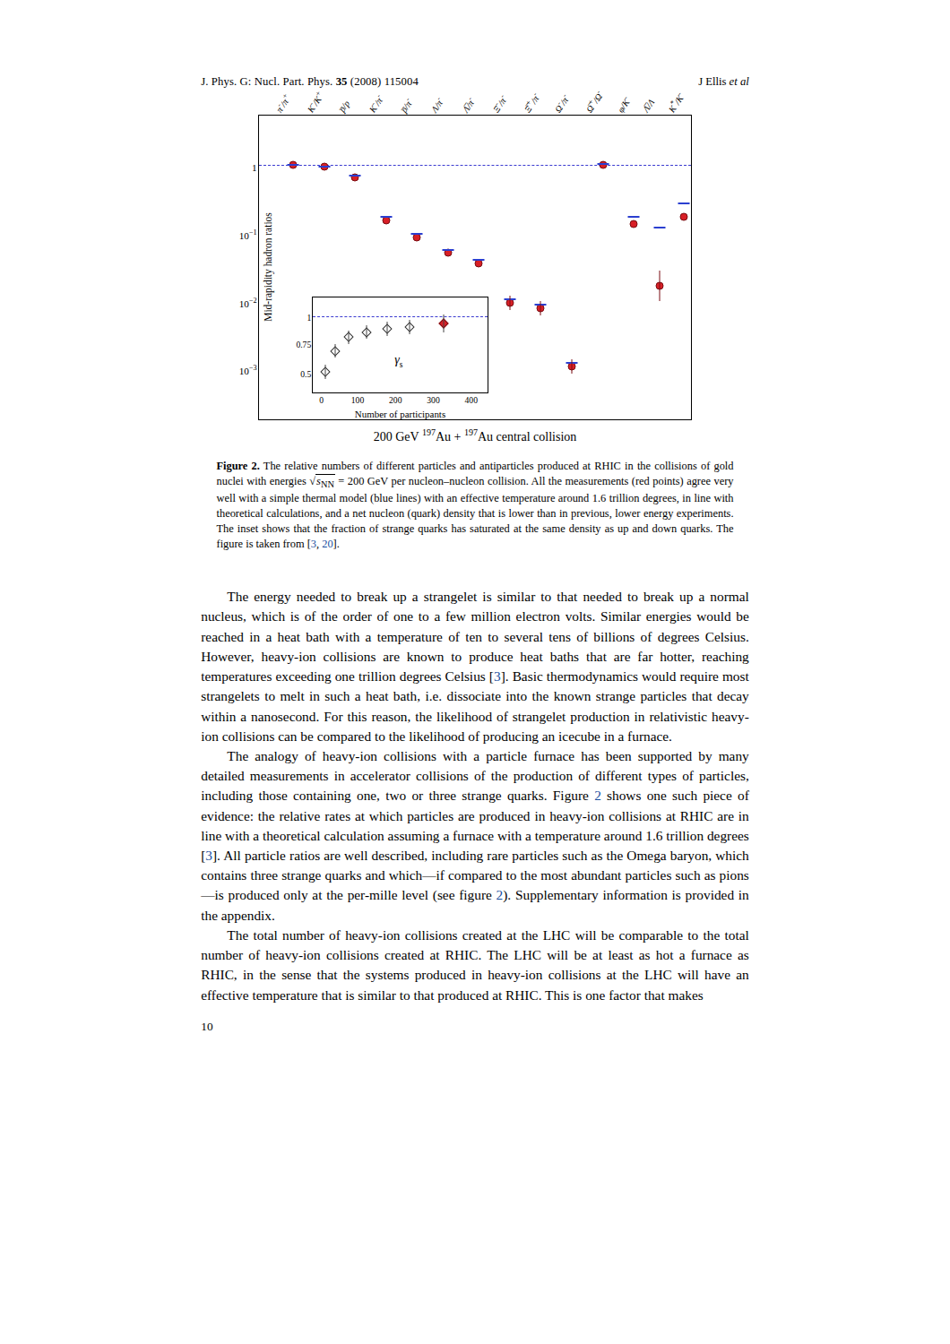J. Phys. G: Nucl. Part. Phys. 35 (2008) 115004
J Ellis et al
π-/π+ K-/K+ p̅/p K-/π- p̅/π- Λ/π- Λ̅/π- Ξ-/π- Ξ̅+/π- Ω-/π- Ω̅+/Ω- φ/K- Λ̅/Λ K*/K-
Mid-rapidity hadron ratios
1
10−1
10−2
10−3
1
0.75
0.5
0
100
200
300
400
Number of participants
γs
200 GeV 197Au + 197Au central collision
Figure 2. The relative numbers of different particles and antiparticles produced at RHIC in the collisions of gold nuclei with energies √sNN = 200 GeV per nucleon–nucleon collision. All the measurements (red points) agree very well with a simple thermal model (blue lines) with an effective temperature around 1.6 trillion degrees, in line with theoretical calculations, and a net nucleon (quark) density that is lower than in previous, lower energy experiments. The inset shows that the fraction of strange quarks has saturated at the same density as up and down quarks. The figure is taken from [3, 20].
The energy needed to break up a strangelet is similar to that needed to break up a normal nucleus, which is of the order of one to a few million electron volts. Similar energies would be reached in a heat bath with a temperature of ten to several tens of billions of degrees Celsius. However, heavy-ion collisions are known to produce heat baths that are far hotter, reaching temperatures exceeding one trillion degrees Celsius [3]. Basic thermodynamics would require most strangelets to melt in such a heat bath, i.e. dissociate into the known strange particles that decay within a nanosecond. For this reason, the likelihood of strangelet production in relativistic heavy-ion collisions can be compared to the likelihood of producing an icecube in a furnace.
The analogy of heavy-ion collisions with a particle furnace has been supported by many detailed measurements in accelerator collisions of the production of different types of particles, including those containing one, two or three strange quarks. Figure 2 shows one such piece of evidence: the relative rates at which particles are produced in heavy-ion collisions at RHIC are in line with a theoretical calculation assuming a furnace with a temperature around 1.6 trillion degrees [3]. All particle ratios are well described, including rare particles such as the Omega baryon, which contains three strange quarks and which—if compared to the most abundant particles such as pions—is produced only at the per-mille level (see figure 2). Supplementary information is provided in the appendix.
The total number of heavy-ion collisions created at the LHC will be comparable to the total number of heavy-ion collisions created at RHIC. The LHC will be at least as hot a furnace as RHIC, in the sense that the systems produced in heavy-ion collisions at the LHC will have an effective temperature that is similar to that produced at RHIC. This is one factor that makes
10